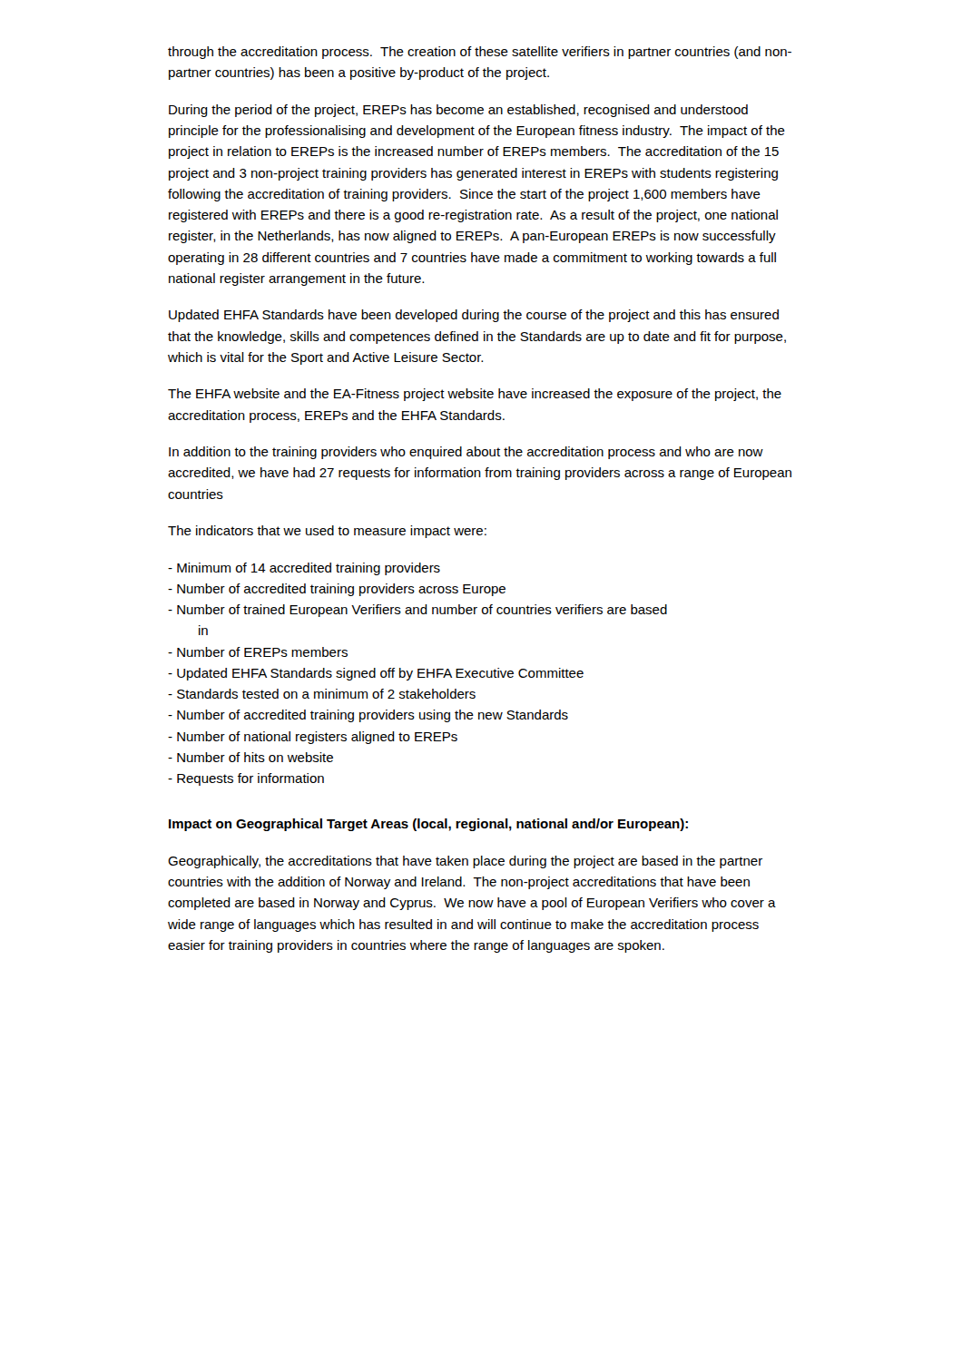through the accreditation process. The creation of these satellite verifiers in partner countries (and non-partner countries) has been a positive by-product of the project.
During the period of the project, EREPs has become an established, recognised and understood principle for the professionalising and development of the European fitness industry. The impact of the project in relation to EREPs is the increased number of EREPs members. The accreditation of the 15 project and 3 non-project training providers has generated interest in EREPs with students registering following the accreditation of training providers. Since the start of the project 1,600 members have registered with EREPs and there is a good re-registration rate. As a result of the project, one national register, in the Netherlands, has now aligned to EREPs. A pan-European EREPs is now successfully operating in 28 different countries and 7 countries have made a commitment to working towards a full national register arrangement in the future.
Updated EHFA Standards have been developed during the course of the project and this has ensured that the knowledge, skills and competences defined in the Standards are up to date and fit for purpose, which is vital for the Sport and Active Leisure Sector.
The EHFA website and the EA-Fitness project website have increased the exposure of the project, the accreditation process, EREPs and the EHFA Standards.
In addition to the training providers who enquired about the accreditation process and who are now accredited, we have had 27 requests for information from training providers across a range of European countries
The indicators that we used to measure impact were:
- Minimum of 14 accredited training providers
- Number of accredited training providers across Europe
- Number of trained European Verifiers and number of countries verifiers are basedin
- Number of EREPs members
- Updated EHFA Standards signed off by EHFA Executive Committee
- Standards tested on a minimum of 2 stakeholders
- Number of accredited training providers using the new Standards
- Number of national registers aligned to EREPs
- Number of hits on website
- Requests for information
Impact on Geographical Target Areas (local, regional, national and/or European):
Geographically, the accreditations that have taken place during the project are based in the partner countries with the addition of Norway and Ireland. The non-project accreditations that have been completed are based in Norway and Cyprus. We now have a pool of European Verifiers who cover a wide range of languages which has resulted in and will continue to make the accreditation process easier for training providers in countries where the range of languages are spoken.